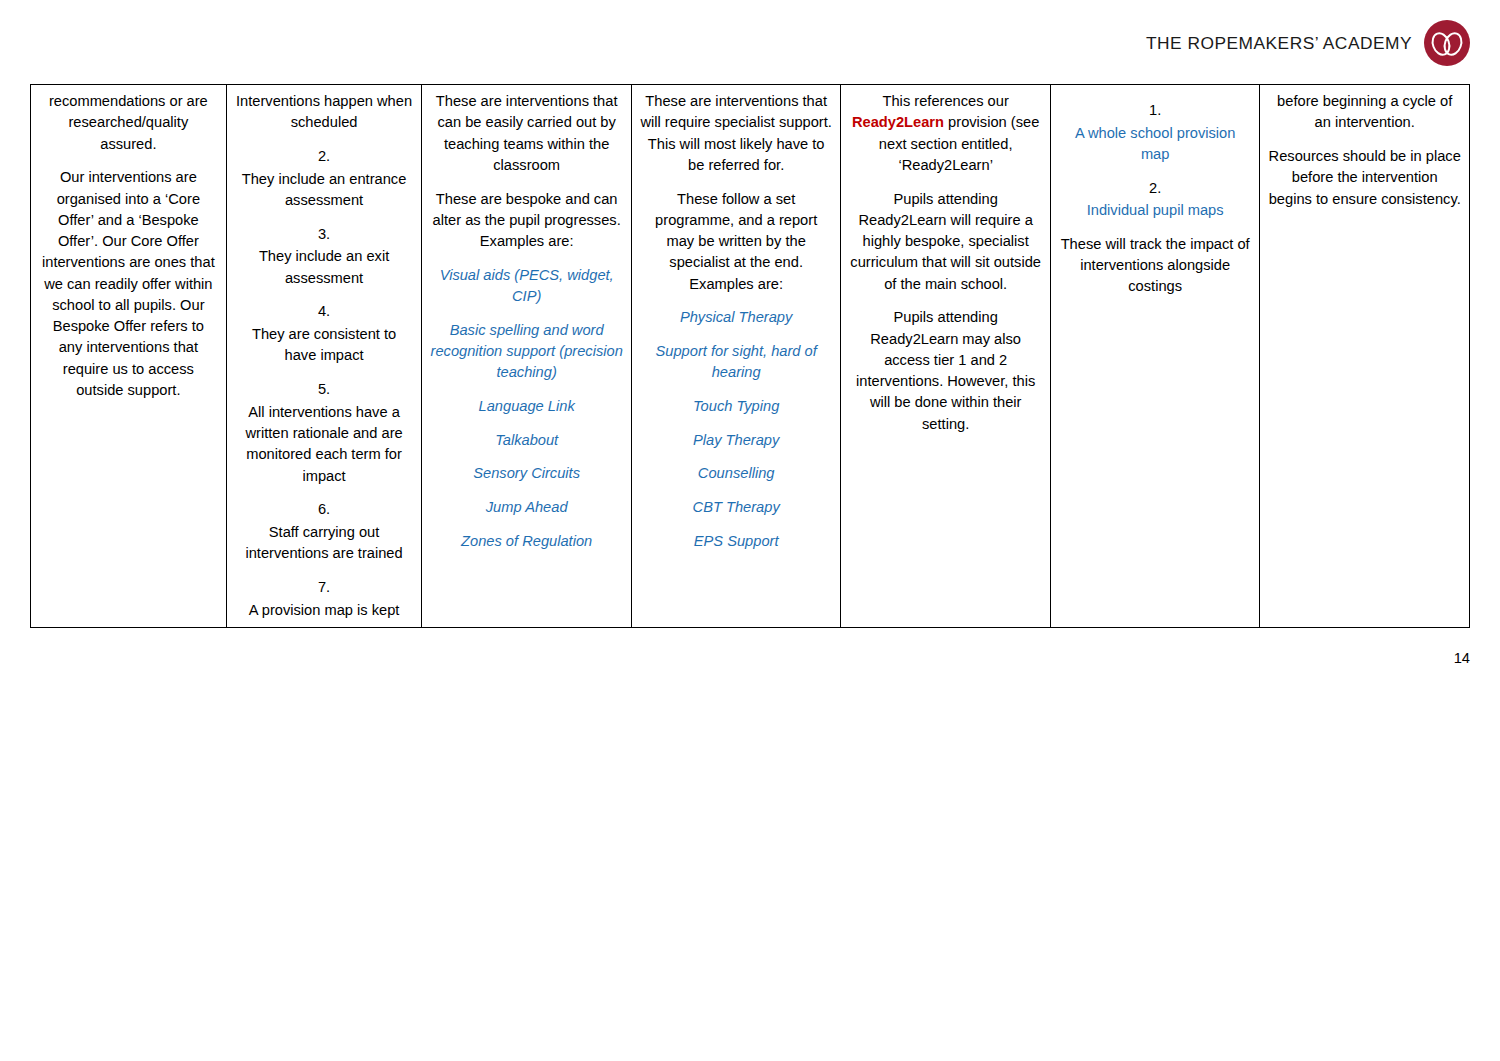THE ROPEMAKERS’ ACADEMY
| recommendations or are researched/quality assured. Our interventions are organised into a ‘Core Offer’ and a ‘Bespoke Offer’. Our Core Offer interventions are ones that we can readily offer within school to all pupils. Our Bespoke Offer refers to any interventions that require us to access outside support. | Interventions happen when scheduled 2. They include an entrance assessment 3. They include an exit assessment 4. They are consistent to have impact 5. All interventions have a written rationale and are monitored each term for impact 6. Staff carrying out interventions are trained 7. A provision map is kept | These are interventions that can be easily carried out by teaching teams within the classroom These are bespoke and can alter as the pupil progresses. Examples are: Visual aids (PECS, widget, CIP) Basic spelling and word recognition support (precision teaching) Language Link Talkabout Sensory Circuits Jump Ahead Zones of Regulation | These are interventions that will require specialist support. This will most likely have to be referred for. These follow a set programme, and a report may be written by the specialist at the end. Examples are: Physical Therapy Support for sight, hard of hearing Touch Typing Play Therapy Counselling CBT Therapy EPS Support | This references our Ready2Learn provision (see next section entitled, ‘Ready2Learn’ Pupils attending Ready2Learn will require a highly bespoke, specialist curriculum that will sit outside of the main school. Pupils attending Ready2Learn may also access tier 1 and 2 interventions. However, this will be done within their setting. | 1. A whole school provision map 2. Individual pupil maps These will track the impact of interventions alongside costings | before beginning a cycle of an intervention. Resources should be in place before the intervention begins to ensure consistency. |
14